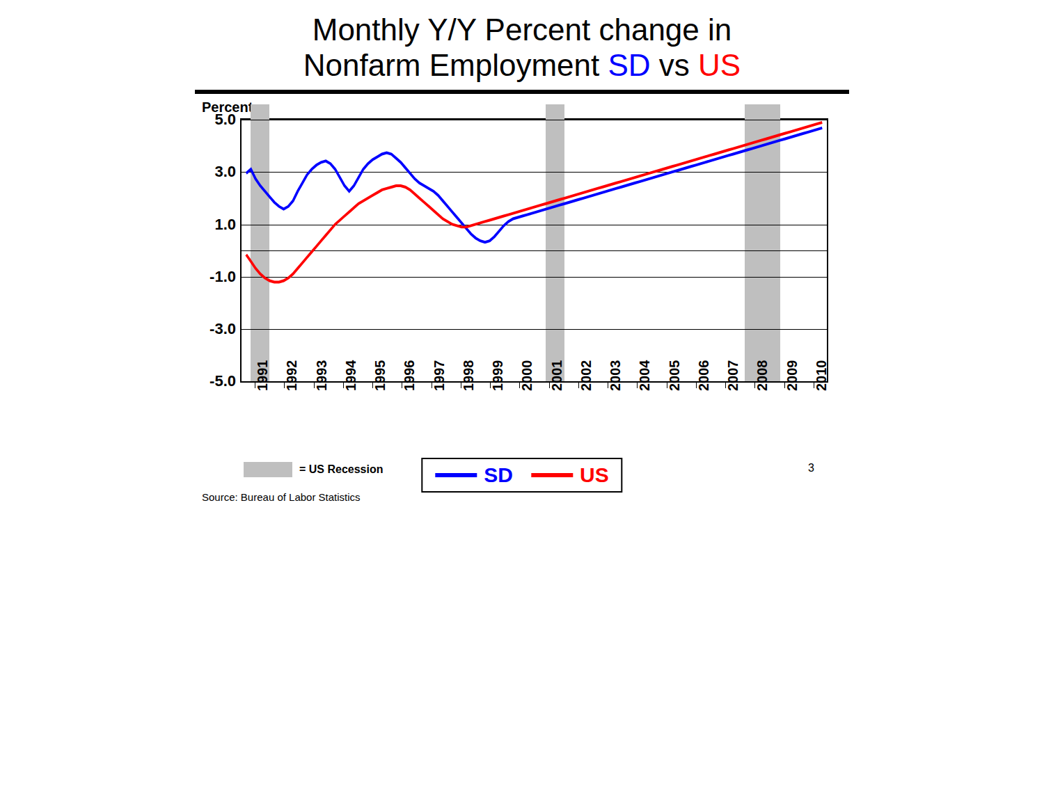Monthly Y/Y Percent change in
Nonfarm Employment SD vs US
Percent
5.0
3.0
1.0
-1.0
-3.0
-5.0
1991 1992 1993 1994 1995 1996 1997 1998 1999 2000 2001 2002 2003 2004 2005 2006 2007 2008 2009 2010
= US Recession
SD US
3
Source: Bureau of Labor Statistics